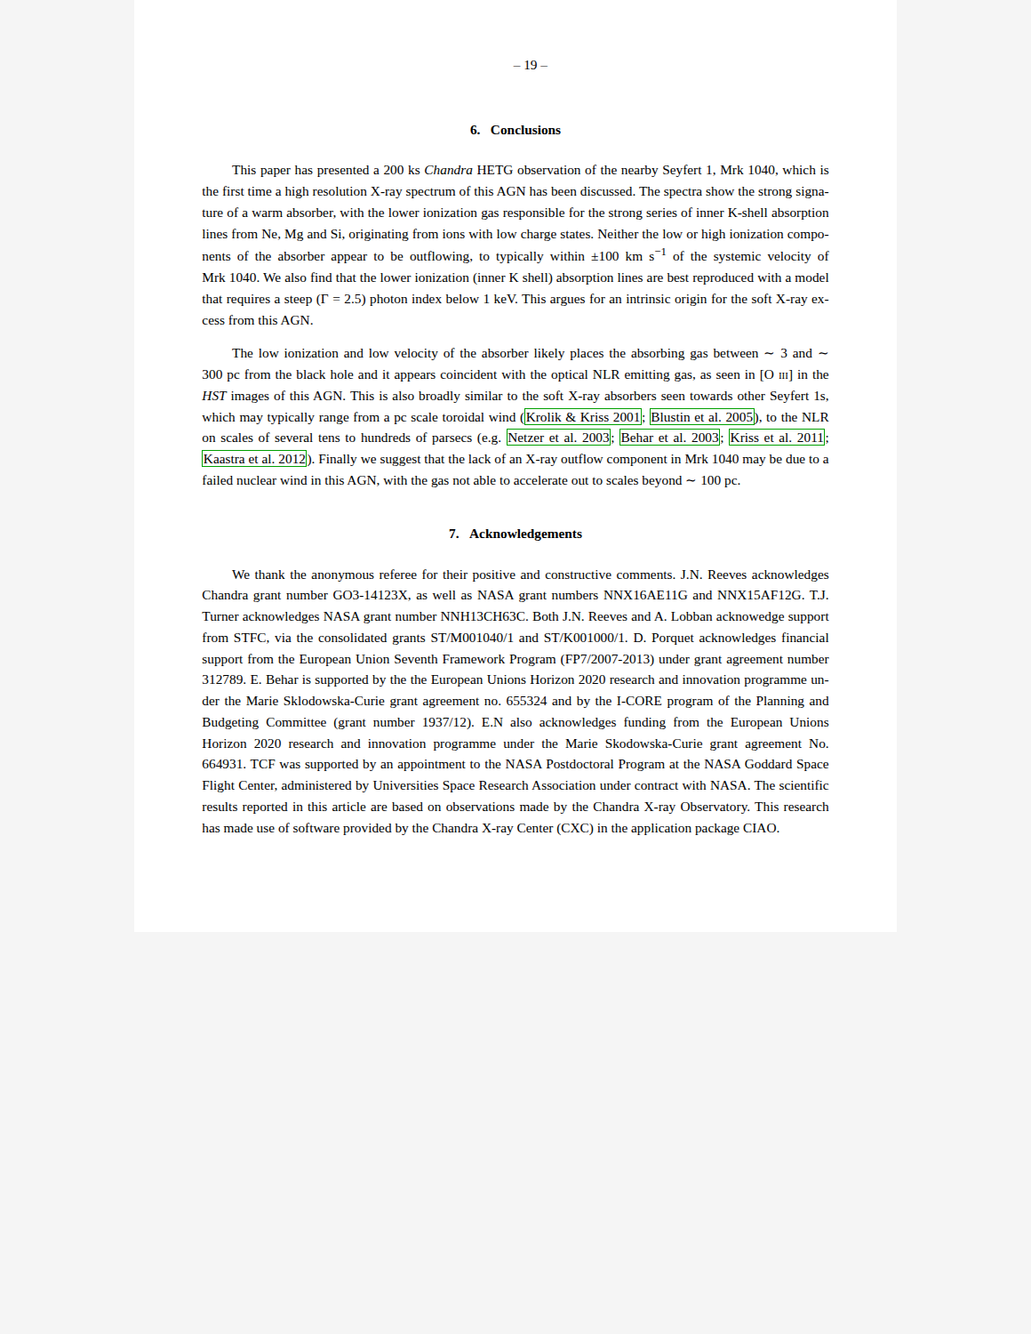– 19 –
6. Conclusions
This paper has presented a 200 ks Chandra HETG observation of the nearby Seyfert 1, Mrk 1040, which is the first time a high resolution X-ray spectrum of this AGN has been discussed. The spectra show the strong signature of a warm absorber, with the lower ionization gas responsible for the strong series of inner K-shell absorption lines from Ne, Mg and Si, originating from ions with low charge states. Neither the low or high ionization components of the absorber appear to be outflowing, to typically within ±100 km s−1 of the systemic velocity of Mrk 1040. We also find that the lower ionization (inner K shell) absorption lines are best reproduced with a model that requires a steep (Γ = 2.5) photon index below 1 keV. This argues for an intrinsic origin for the soft X-ray excess from this AGN.
The low ionization and low velocity of the absorber likely places the absorbing gas between ∼ 3 and ∼ 300 pc from the black hole and it appears coincident with the optical NLR emitting gas, as seen in [O iii] in the HST images of this AGN. This is also broadly similar to the soft X-ray absorbers seen towards other Seyfert 1s, which may typically range from a pc scale toroidal wind (Krolik & Kriss 2001; Blustin et al. 2005), to the NLR on scales of several tens to hundreds of parsecs (e.g. Netzer et al. 2003; Behar et al. 2003; Kriss et al. 2011; Kaastra et al. 2012). Finally we suggest that the lack of an X-ray outflow component in Mrk 1040 may be due to a failed nuclear wind in this AGN, with the gas not able to accelerate out to scales beyond ∼ 100 pc.
7. Acknowledgements
We thank the anonymous referee for their positive and constructive comments. J.N. Reeves acknowledges Chandra grant number GO3-14123X, as well as NASA grant numbers NNX16AE11G and NNX15AF12G. T.J. Turner acknowledges NASA grant number NNH13CH63C. Both J.N. Reeves and A. Lobban acknowedge support from STFC, via the consolidated grants ST/M001040/1 and ST/K001000/1. D. Porquet acknowledges financial support from the European Union Seventh Framework Program (FP7/2007-2013) under grant agreement number 312789. E. Behar is supported by the the European Unions Horizon 2020 research and innovation programme under the Marie Sklodowska-Curie grant agreement no. 655324 and by the I-CORE program of the Planning and Budgeting Committee (grant number 1937/12). E.N also acknowledges funding from the European Unions Horizon 2020 research and innovation programme under the Marie Skodowska-Curie grant agreement No. 664931. TCF was supported by an appointment to the NASA Postdoctoral Program at the NASA Goddard Space Flight Center, administered by Universities Space Research Association under contract with NASA. The scientific results reported in this article are based on observations made by the Chandra X-ray Observatory. This research has made use of software provided by the Chandra X-ray Center (CXC) in the application package CIAO.